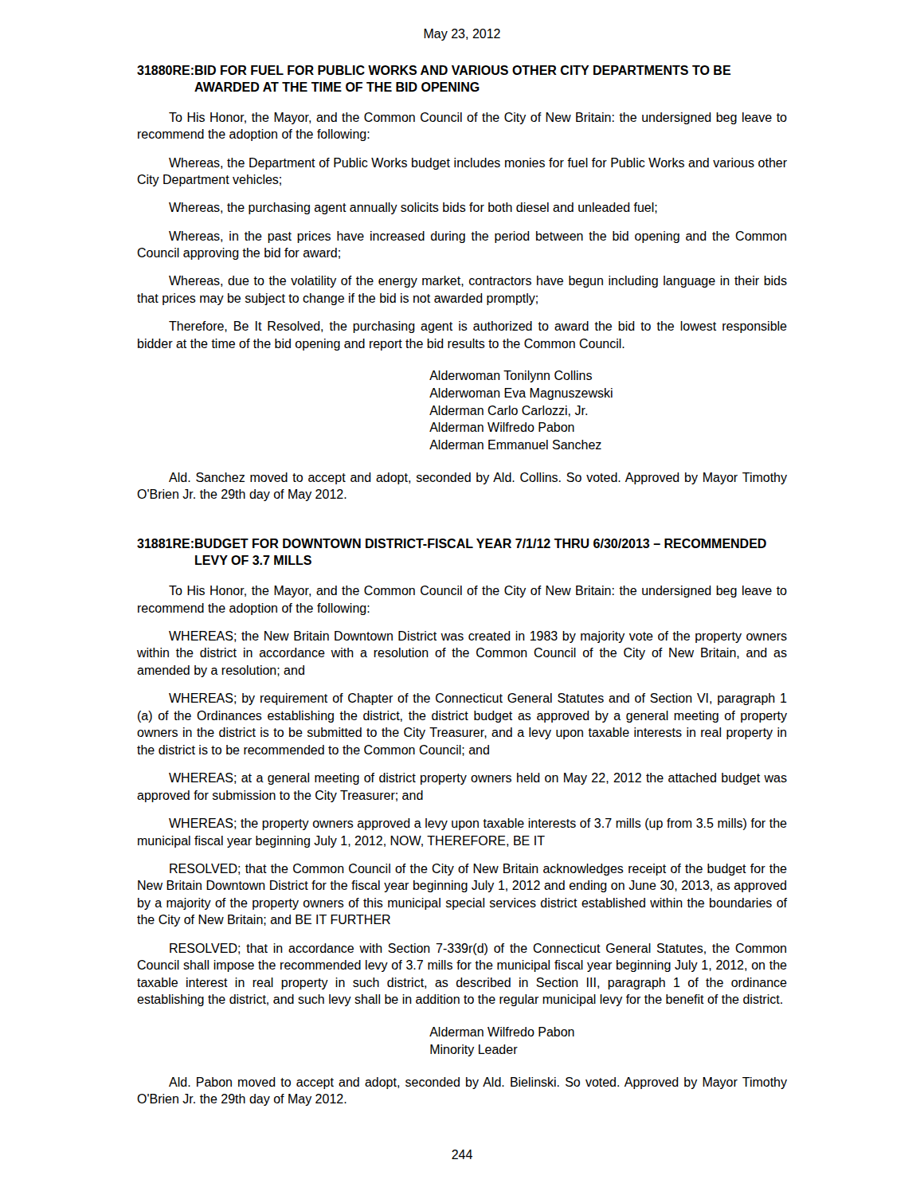May 23, 2012
| 31880 | RE: | BID FOR FUEL FOR PUBLIC WORKS AND VARIOUS OTHER CITY DEPARTMENTS TO BE AWARDED AT THE TIME OF THE BID OPENING |
To His Honor, the Mayor, and the Common Council of the City of New Britain: the undersigned beg leave to recommend the adoption of the following:
Whereas, the Department of Public Works budget includes monies for fuel for Public Works and various other City Department vehicles;
Whereas, the purchasing agent annually solicits bids for both diesel and unleaded fuel;
Whereas, in the past prices have increased during the period between the bid opening and the Common Council approving the bid for award;
Whereas, due to the volatility of the energy market, contractors have begun including language in their bids that prices may be subject to change if the bid is not awarded promptly;
Therefore, Be It Resolved, the purchasing agent is authorized to award the bid to the lowest responsible bidder at the time of the bid opening and report the bid results to the Common Council.
Alderwoman Tonilynn Collins
Alderwoman Eva Magnuszewski
Alderman Carlo Carlozzi, Jr.
Alderman Wilfredo Pabon
Alderman Emmanuel Sanchez
Ald. Sanchez moved to accept and adopt, seconded by Ald. Collins. So voted. Approved by Mayor Timothy O'Brien Jr. the 29th day of May 2012.
| 31881 | RE: | BUDGET FOR DOWNTOWN DISTRICT-FISCAL YEAR 7/1/12 THRU 6/30/2013 – RECOMMENDED LEVY OF 3.7 MILLS |
To His Honor, the Mayor, and the Common Council of the City of New Britain: the undersigned beg leave to recommend the adoption of the following:
WHEREAS; the New Britain Downtown District was created in 1983 by majority vote of the property owners within the district in accordance with a resolution of the Common Council of the City of New Britain, and as amended by a resolution; and
WHEREAS; by requirement of Chapter of the Connecticut General Statutes and of Section VI, paragraph 1 (a) of the Ordinances establishing the district, the district budget as approved by a general meeting of property owners in the district is to be submitted to the City Treasurer, and a levy upon taxable interests in real property in the district is to be recommended to the Common Council; and
WHEREAS; at a general meeting of district property owners held on May 22, 2012 the attached budget was approved for submission to the City Treasurer; and
WHEREAS; the property owners approved a levy upon taxable interests of 3.7 mills (up from 3.5 mills) for the municipal fiscal year beginning July 1, 2012, NOW, THEREFORE, BE IT
RESOLVED; that the Common Council of the City of New Britain acknowledges receipt of the budget for the New Britain Downtown District for the fiscal year beginning July 1, 2012 and ending on June 30, 2013, as approved by a majority of the property owners of this municipal special services district established within the boundaries of the City of New Britain; and BE IT FURTHER
RESOLVED; that in accordance with Section 7-339r(d) of the Connecticut General Statutes, the Common Council shall impose the recommended levy of 3.7 mills for the municipal fiscal year beginning July 1, 2012, on the taxable interest in real property in such district, as described in Section III, paragraph 1 of the ordinance establishing the district, and such levy shall be in addition to the regular municipal levy for the benefit of the district.
Alderman Wilfredo Pabon
Minority Leader
Ald. Pabon moved to accept and adopt, seconded by Ald. Bielinski. So voted. Approved by Mayor Timothy O'Brien Jr. the 29th day of May 2012.
244